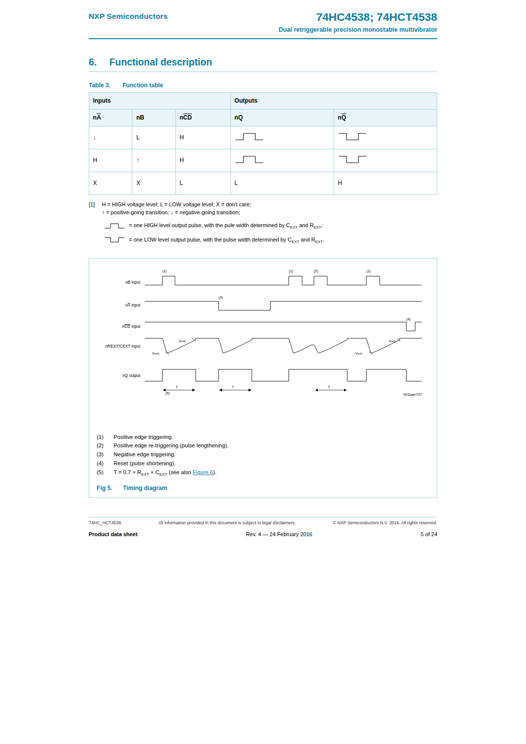NXP Semiconductors
74HC4538; 74HCT4538
Dual retriggerable precision monostable multivibrator
6. Functional description
Table 3. Function table
| Inputs | Outputs |
| --- | --- |
| n A | nB | n CD | nQ | n Q |
| ↓ | L | H | | |
| H | ↑ | H | | |
| X | X | L | L | H |
[1] H = HIGH voltage level; L = LOW voltage level; X = don’t care; ↑ = positive-going transition; ↓ = negative-going transition; = one HIGH level output pulse, with the pule width determined by CEXT and REXT; = one LOW level output pulse, with the pulse width determined by CEXT and REXT.
nB input nA input nCD input nREXT/CEXT input nQ output (1) (1) (2) (1) (3) (4) Vref1 Vref2 Vref1 Vref2 T (5) T T 001aae737
(1) Positive edge triggering.
(2) Positive edge re-triggering (pulse lengthening).
(3) Negative edge triggering.
(4) Reset (pulse shortening).
(5) T = 0.7 × REXT × CEXT (see also Figure 6).
Fig 5. Timing diagram
74HC_HCT4538
All information provided in this document is subject to legal disclaimers.
© NXP Semiconductors N.V. 2016. All rights reserved.
Product data sheet
Rev. 4 — 24 February 2016
5 of 24